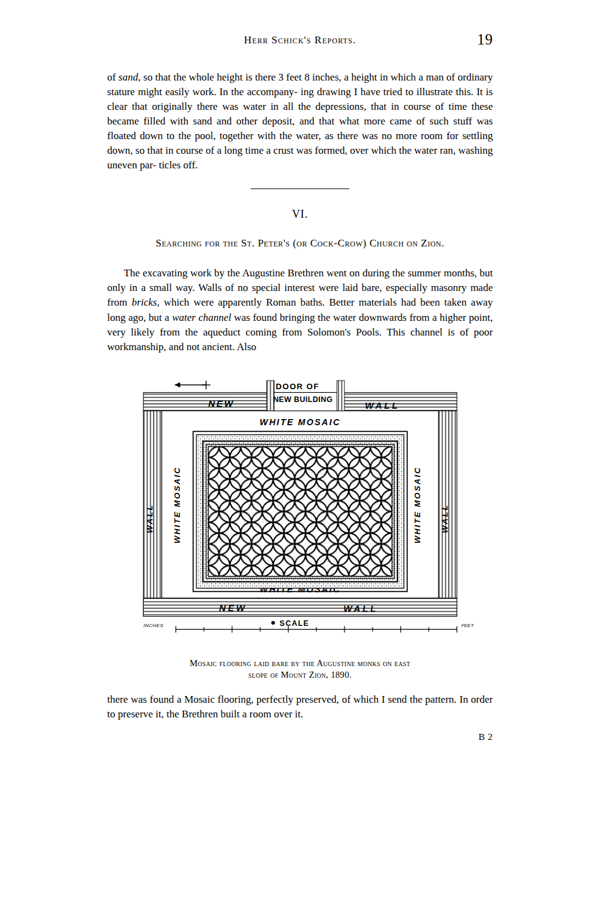Herr Schick's Reports. 19
of sand, so that the whole height is there 3 feet 8 inches, a height in which a man of ordinary stature might easily work. In the accompany- ing drawing I have tried to illustrate this. It is clear that originally there was water in all the depressions, that in course of time these became filled with sand and other deposit, and that what more came of such stuff was floated down to the pool, together with the water, as there was no more room for settling down, so that in course of a long time a crust was formed, over which the water ran, washing uneven par- ticles off.
VI.
Searching for the St. Peter's (or Cock-Crow) Church on Zion.
The excavating work by the Augustine Brethren went on during the summer months, but only in a small way. Walls of no special interest were laid bare, especially masonry made from bricks, which were apparently Roman baths. Better materials had been taken away long ago, but a water channel was found bringing the water downwards from a higher point, very likely from the aqueduct coming from Solomon's Pools. This channel is of poor workmanship, and not ancient. Also
NEW DOOR OF NEW BUILDING WALL WALL WALL NEW WALL WHITE MOSAIC WHITE MOSAIC WHITE MOSAIC WHITE MOSAIC SCALE INCHES FEET
Mosaic flooring laid bare by the Augustine monks on east
slope of Mount Zion, 1890.
there was found a Mosaic flooring, perfectly preserved, of which I send the pattern. In order to preserve it, the Brethren built a room over it.
B 2